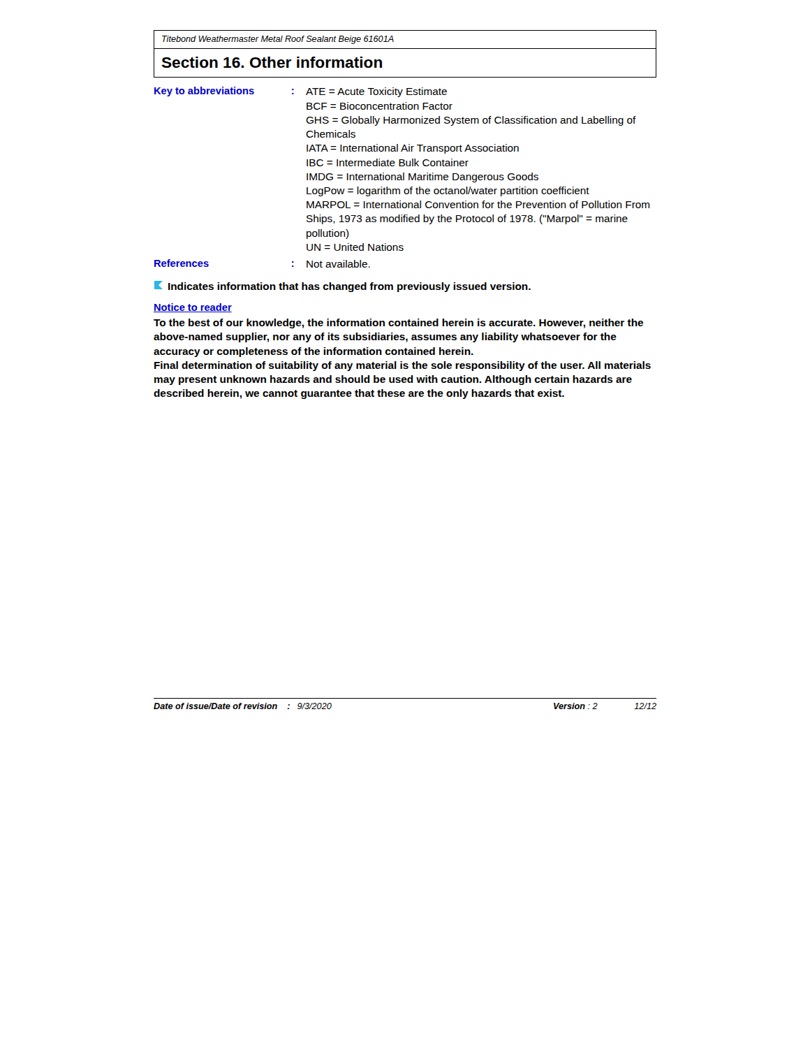Titebond Weathermaster Metal Roof Sealant Beige 61601A
Section 16. Other information
| Key to abbreviations | : | ATE = Acute Toxicity Estimate BCF = Bioconcentration Factor GHS = Globally Harmonized System of Classification and Labelling of Chemicals IATA = International Air Transport Association IBC = Intermediate Bulk Container IMDG = International Maritime Dangerous Goods LogPow = logarithm of the octanol/water partition coefficient MARPOL = International Convention for the Prevention of Pollution From Ships, 1973 as modified by the Protocol of 1978. ("Marpol" = marine pollution) UN = United Nations |
| References | : | Not available. |
Indicates information that has changed from previously issued version.
Notice to reader
To the best of our knowledge, the information contained herein is accurate. However, neither the above-named supplier, nor any of its subsidiaries, assumes any liability whatsoever for the accuracy or completeness of the information contained herein.
Final determination of suitability of any material is the sole responsibility of the user. All materials may present unknown hazards and should be used with caution. Although certain hazards are described herein, we cannot guarantee that these are the only hazards that exist.
Date of issue/Date of revision : 9/3/2020 Version : 2 12/12